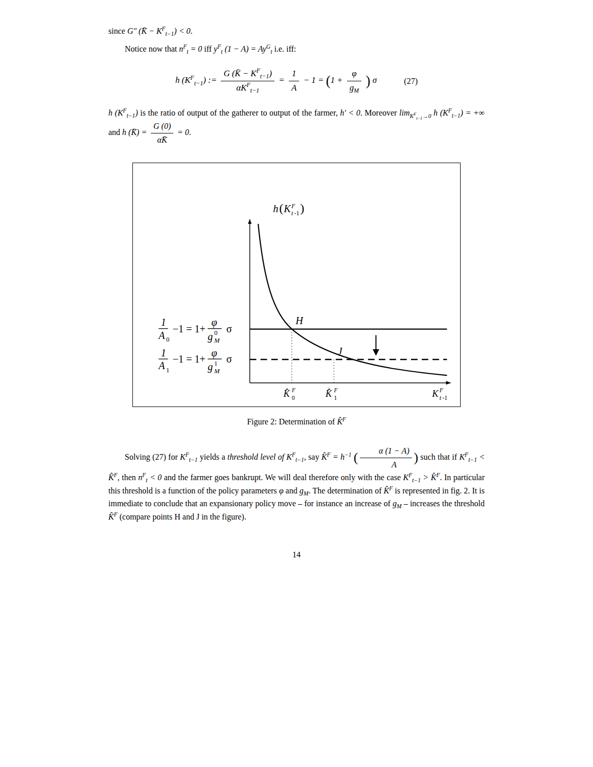since G″ (K̄ − KFt−1) < 0.
Notice now that nFt = 0 iff yFt (1 − A) = AyGt i.e. iff:
h (KFt−1) := G (K̄ − KFt−1) αKFt−1 = 1 A − 1 = (1 + φ gM ) σ (27)
h (KFt−1) is the ratio of output of the gatherer to output of the farmer, h′ < 0. Moreover limKFt−1→0 h (KFt−1) = +∞ and h (K̄) = G (0) αK̄ = 0.
h ( K t -1 F ) 1 A 0 −1 = 1+ φ g M 0 σ 1 A 1 −1 = 1+ φ g M 1 σ H J K̂ 0 F K̂ 1 F K t -1 F
Figure 2: Determination of K̂F
Solving (27) for KFt−1 yields a threshold level of KFt−1, say K̂F = h−1 (α (1 − A) A) such that if KFt−1 < K̂F, then nFt < 0 and the farmer goes bankrupt. We will deal therefore only with the case KFt−1 > K̂F. In particular this threshold is a function of the policy parameters φ and gM. The determination of K̂F is represented in fig. 2. It is immediate to conclude that an expansionary policy move – for instance an increase of gM – increases the threshold K̂F (compare points H and J in the figure).
14